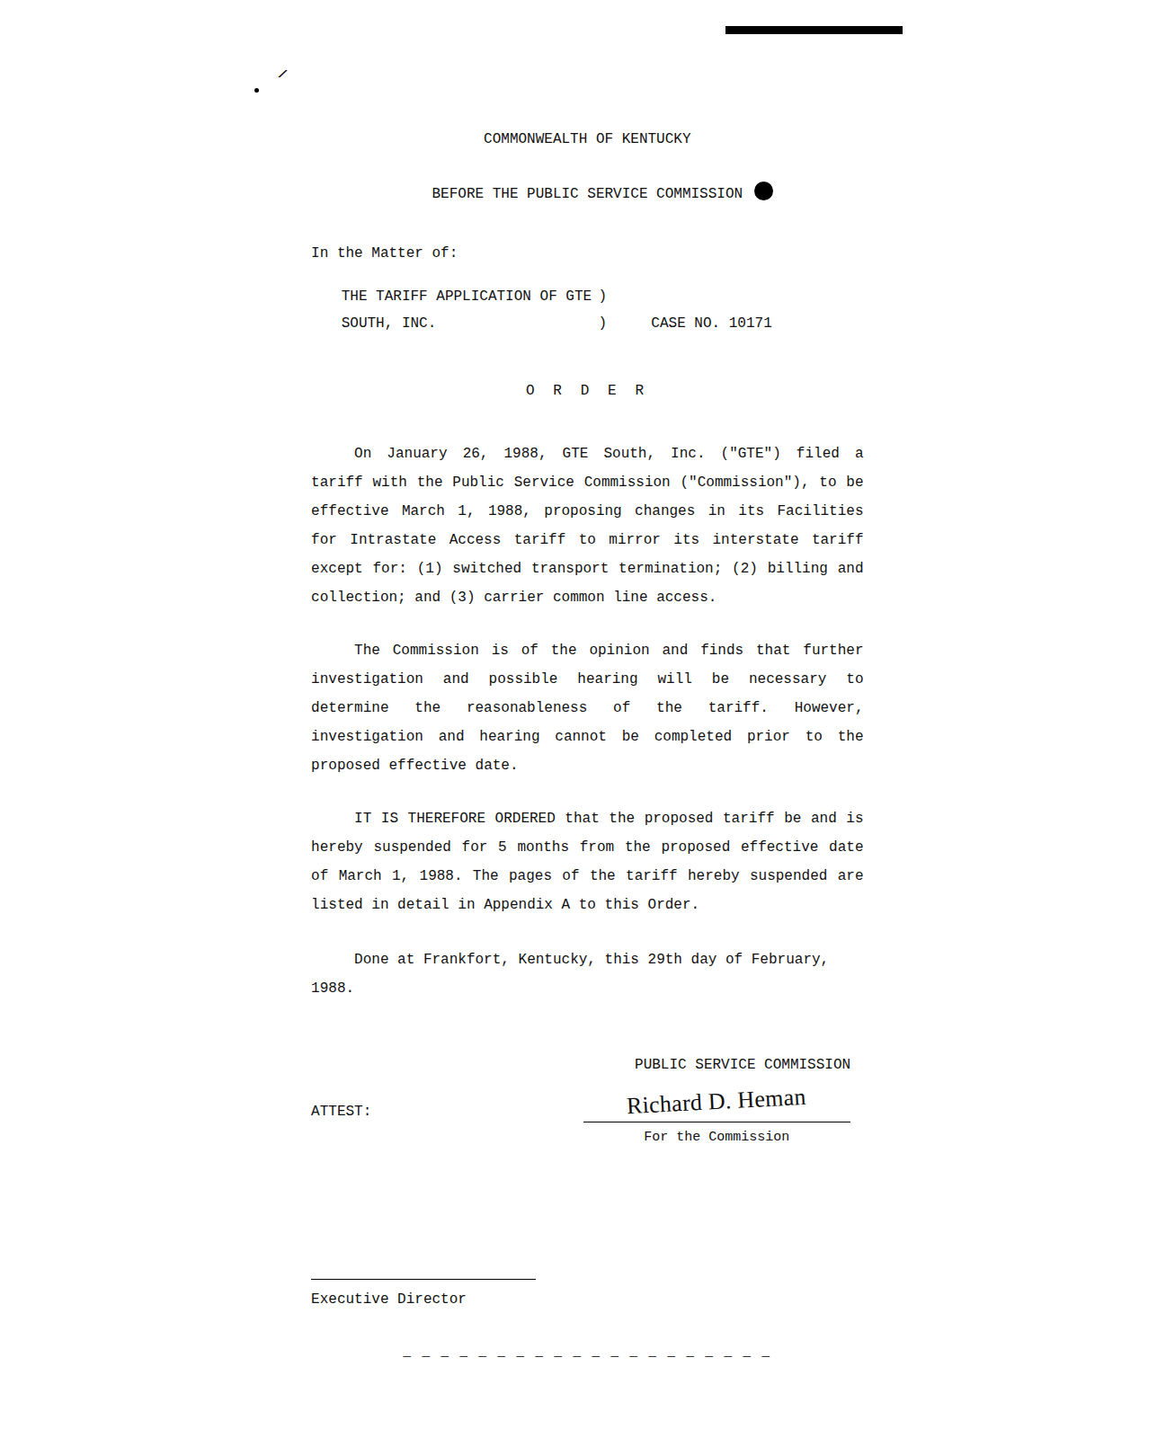/
COMMONWEALTH OF KENTUCKY
BEFORE THE PUBLIC SERVICE COMMISSION
In the Matter of:
| THE TARIFF APPLICATION OF GTE | ) | |
| SOUTH, INC. | ) | CASE NO. 10171 |
O R D E R
On January 26, 1988, GTE South, Inc. ("GTE") filed a tariff with the Public Service Commission ("Commission"), to be effective March 1, 1988, proposing changes in its Facilities for Intrastate Access tariff to mirror its interstate tariff except for: (1) switched transport termination; (2) billing and collection; and (3) carrier common line access.
The Commission is of the opinion and finds that further investigation and possible hearing will be necessary to determine the reasonableness of the tariff. However, investigation and hearing cannot be completed prior to the proposed effective date.
IT IS THEREFORE ORDERED that the proposed tariff be and is hereby suspended for 5 months from the proposed effective date of March 1, 1988. The pages of the tariff hereby suspended are listed in detail in Appendix A to this Order.
Done at Frankfort, Kentucky, this 29th day of February, 1988.
PUBLIC SERVICE COMMISSION
ATTEST:
Richard D. Heman
For the Commission
Executive Director
— — — — — — — — — — — — — — — — — — — —